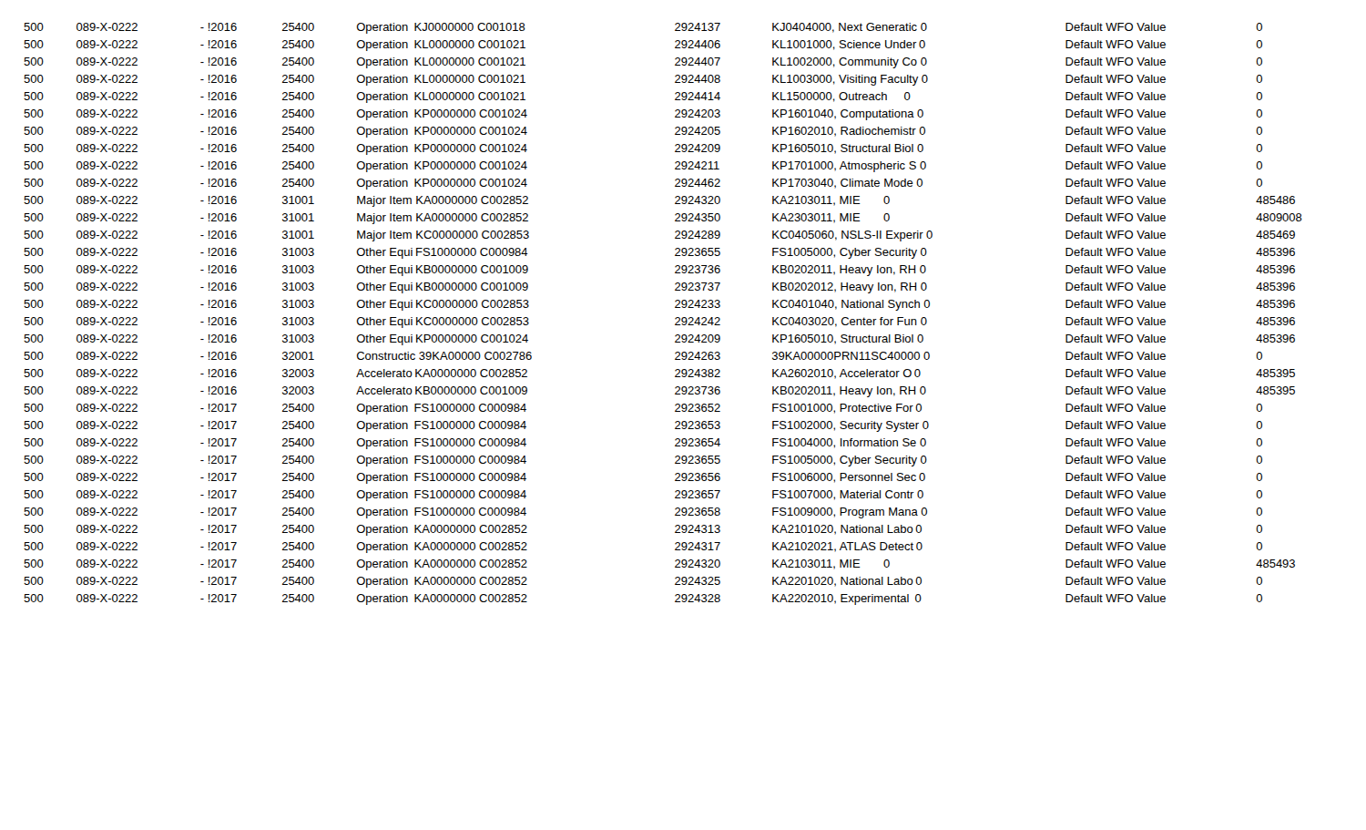| 500 | 089-X-0222 | - !2016 | 25400 | Operation KJ0000000 C001018 | 2924137 | KJ0404000, Next Generatic 0 | Default WFO Value | 0 |
| 500 | 089-X-0222 | - !2016 | 25400 | Operation KL0000000 C001021 | 2924406 | KL1001000, Science Under 0 | Default WFO Value | 0 |
| 500 | 089-X-0222 | - !2016 | 25400 | Operation KL0000000 C001021 | 2924407 | KL1002000, Community Co 0 | Default WFO Value | 0 |
| 500 | 089-X-0222 | - !2016 | 25400 | Operation KL0000000 C001021 | 2924408 | KL1003000, Visiting Faculty 0 | Default WFO Value | 0 |
| 500 | 089-X-0222 | - !2016 | 25400 | Operation KL0000000 C001021 | 2924414 | KL1500000, Outreach 0 | Default WFO Value | 0 |
| 500 | 089-X-0222 | - !2016 | 25400 | Operation KP0000000 C001024 | 2924203 | KP1601040, Computationa 0 | Default WFO Value | 0 |
| 500 | 089-X-0222 | - !2016 | 25400 | Operation KP0000000 C001024 | 2924205 | KP1602010, Radiochemistr 0 | Default WFO Value | 0 |
| 500 | 089-X-0222 | - !2016 | 25400 | Operation KP0000000 C001024 | 2924209 | KP1605010, Structural Biol 0 | Default WFO Value | 0 |
| 500 | 089-X-0222 | - !2016 | 25400 | Operation KP0000000 C001024 | 2924211 | KP1701000, Atmospheric S 0 | Default WFO Value | 0 |
| 500 | 089-X-0222 | - !2016 | 25400 | Operation KP0000000 C001024 | 2924462 | KP1703040, Climate Mode 0 | Default WFO Value | 0 |
| 500 | 089-X-0222 | - !2016 | 31001 | Major Item KA0000000 C002852 | 2924320 | KA2103011, MIE 0 | Default WFO Value | 485486 |
| 500 | 089-X-0222 | - !2016 | 31001 | Major Item KA0000000 C002852 | 2924350 | KA2303011, MIE 0 | Default WFO Value | 4809008 |
| 500 | 089-X-0222 | - !2016 | 31001 | Major Item KC0000000 C002853 | 2924289 | KC0405060, NSLS-II Experir 0 | Default WFO Value | 485469 |
| 500 | 089-X-0222 | - !2016 | 31003 | Other Equi FS1000000 C000984 | 2923655 | FS1005000, Cyber Security 0 | Default WFO Value | 485396 |
| 500 | 089-X-0222 | - !2016 | 31003 | Other Equi KB0000000 C001009 | 2923736 | KB0202011, Heavy Ion, RH 0 | Default WFO Value | 485396 |
| 500 | 089-X-0222 | - !2016 | 31003 | Other Equi KB0000000 C001009 | 2923737 | KB0202012, Heavy Ion, RH 0 | Default WFO Value | 485396 |
| 500 | 089-X-0222 | - !2016 | 31003 | Other Equi KC0000000 C002853 | 2924233 | KC0401040, National Synch 0 | Default WFO Value | 485396 |
| 500 | 089-X-0222 | - !2016 | 31003 | Other Equi KC0000000 C002853 | 2924242 | KC0403020, Center for Fun 0 | Default WFO Value | 485396 |
| 500 | 089-X-0222 | - !2016 | 31003 | Other Equi KP0000000 C001024 | 2924209 | KP1605010, Structural Biol 0 | Default WFO Value | 485396 |
| 500 | 089-X-0222 | - !2016 | 32001 | Constructic 39KA00000 C002786 | 2924263 | 39KA00000PRN11SC40000 0 | Default WFO Value | 0 |
| 500 | 089-X-0222 | - !2016 | 32003 | Accelerato KA0000000 C002852 | 2924382 | KA2602010, Accelerator O 0 | Default WFO Value | 485395 |
| 500 | 089-X-0222 | - !2016 | 32003 | Accelerato KB0000000 C001009 | 2923736 | KB0202011, Heavy Ion, RH 0 | Default WFO Value | 485395 |
| 500 | 089-X-0222 | - !2017 | 25400 | Operation FS1000000 C000984 | 2923652 | FS1001000, Protective For 0 | Default WFO Value | 0 |
| 500 | 089-X-0222 | - !2017 | 25400 | Operation FS1000000 C000984 | 2923653 | FS1002000, Security Syster 0 | Default WFO Value | 0 |
| 500 | 089-X-0222 | - !2017 | 25400 | Operation FS1000000 C000984 | 2923654 | FS1004000, Information Se 0 | Default WFO Value | 0 |
| 500 | 089-X-0222 | - !2017 | 25400 | Operation FS1000000 C000984 | 2923655 | FS1005000, Cyber Security 0 | Default WFO Value | 0 |
| 500 | 089-X-0222 | - !2017 | 25400 | Operation FS1000000 C000984 | 2923656 | FS1006000, Personnel Sec 0 | Default WFO Value | 0 |
| 500 | 089-X-0222 | - !2017 | 25400 | Operation FS1000000 C000984 | 2923657 | FS1007000, Material Contr 0 | Default WFO Value | 0 |
| 500 | 089-X-0222 | - !2017 | 25400 | Operation FS1000000 C000984 | 2923658 | FS1009000, Program Mana 0 | Default WFO Value | 0 |
| 500 | 089-X-0222 | - !2017 | 25400 | Operation KA0000000 C002852 | 2924313 | KA2101020, National Labo 0 | Default WFO Value | 0 |
| 500 | 089-X-0222 | - !2017 | 25400 | Operation KA0000000 C002852 | 2924317 | KA2102021, ATLAS Detect 0 | Default WFO Value | 0 |
| 500 | 089-X-0222 | - !2017 | 25400 | Operation KA0000000 C002852 | 2924320 | KA2103011, MIE 0 | Default WFO Value | 485493 |
| 500 | 089-X-0222 | - !2017 | 25400 | Operation KA0000000 C002852 | 2924325 | KA2201020, National Labo 0 | Default WFO Value | 0 |
| 500 | 089-X-0222 | - !2017 | 25400 | Operation KA0000000 C002852 | 2924328 | KA2202010, Experimental 0 | Default WFO Value | 0 |